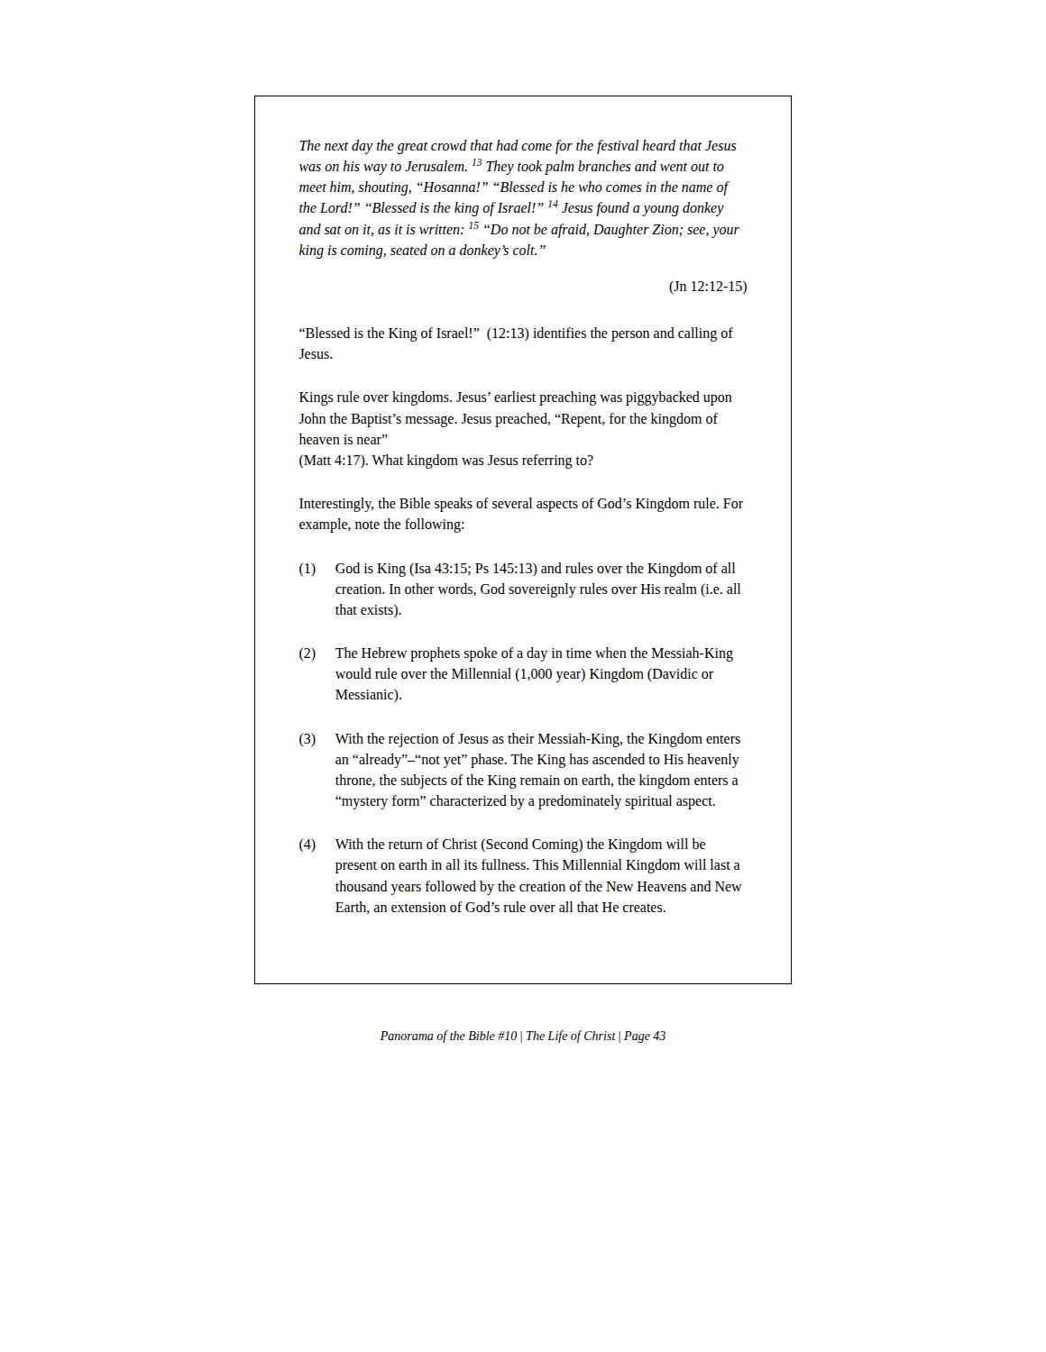The next day the great crowd that had come for the festival heard that Jesus was on his way to Jerusalem. 13 They took palm branches and went out to meet him, shouting, “Hosanna!” “Blessed is he who comes in the name of the Lord!” “Blessed is the king of Israel!” 14 Jesus found a young donkey and sat on it, as it is written: 15 “Do not be afraid, Daughter Zion; see, your king is coming, seated on a donkey’s colt.”
(Jn 12:12-15)
“Blessed is the King of Israel!” (12:13) identifies the person and calling of Jesus.
Kings rule over kingdoms. Jesus’ earliest preaching was piggybacked upon John the Baptist’s message. Jesus preached, “Repent, for the kingdom of heaven is near”
(Matt 4:17). What kingdom was Jesus referring to?
Interestingly, the Bible speaks of several aspects of God’s Kingdom rule. For example, note the following:
(1) God is King (Isa 43:15; Ps 145:13) and rules over the Kingdom of all creation. In other words, God sovereignly rules over His realm (i.e. all that exists).
(2) The Hebrew prophets spoke of a day in time when the Messiah-King would rule over the Millennial (1,000 year) Kingdom (Davidic or Messianic).
(3) With the rejection of Jesus as their Messiah-King, the Kingdom enters an “already”–“not yet” phase. The King has ascended to His heavenly throne, the subjects of the King remain on earth, the kingdom enters a “mystery form” characterized by a predominately spiritual aspect.
(4) With the return of Christ (Second Coming) the Kingdom will be present on earth in all its fullness. This Millennial Kingdom will last a thousand years followed by the creation of the New Heavens and New Earth, an extension of God’s rule over all that He creates.
Panorama of the Bible #10 | The Life of Christ | Page 43